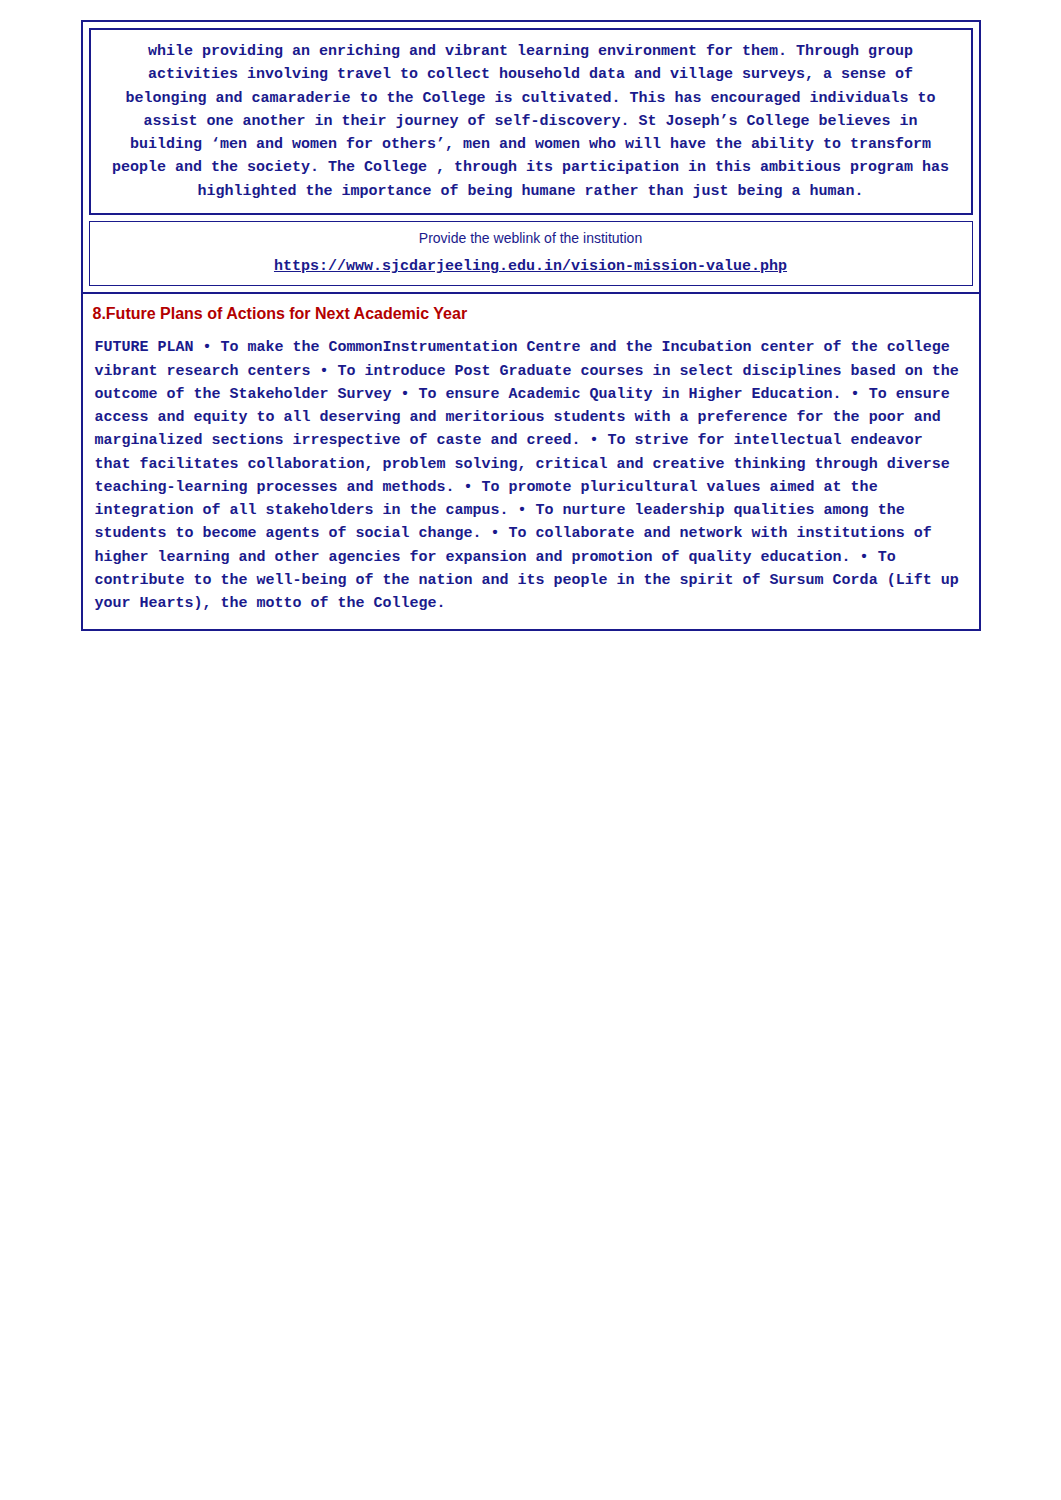while providing an enriching and vibrant learning environment for them. Through group activities involving travel to collect household data and village surveys, a sense of belonging and camaraderie to the College is cultivated. This has encouraged individuals to assist one another in their journey of self-discovery. St Joseph’s College believes in building ‘men and women for others’, men and women who will have the ability to transform people and the society. The College , through its participation in this ambitious program has highlighted the importance of being humane rather than just being a human.
Provide the weblink of the institution
https://www.sjcdarjeeling.edu.in/vision-mission-value.php
8.Future Plans of Actions for Next Academic Year
FUTURE PLAN • To make the CommonInstrumentation Centre and the Incubation center of the college vibrant research centers • To introduce Post Graduate courses in select disciplines based on the outcome of the Stakeholder Survey • To ensure Academic Quality in Higher Education. • To ensure access and equity to all deserving and meritorious students with a preference for the poor and marginalized sections irrespective of caste and creed. • To strive for intellectual endeavor that facilitates collaboration, problem solving, critical and creative thinking through diverse teaching-learning processes and methods. • To promote pluricultural values aimed at the integration of all stakeholders in the campus. • To nurture leadership qualities among the students to become agents of social change. • To collaborate and network with institutions of higher learning and other agencies for expansion and promotion of quality education. • To contribute to the well-being of the nation and its people in the spirit of Sursum Corda (Lift up your Hearts), the motto of the College.